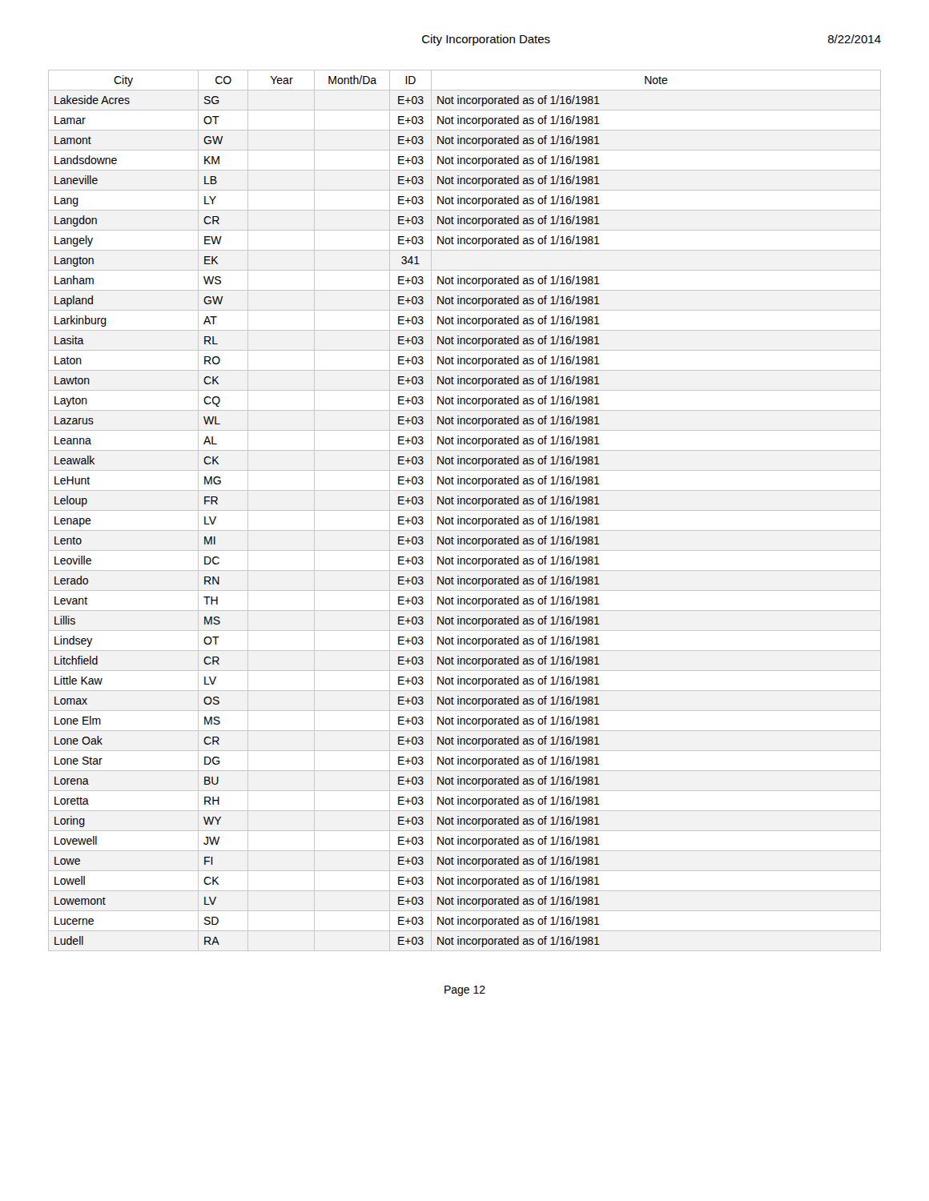City Incorporation Dates 8/22/2014
| City | CO | Year | Month/Da | ID | Note |
| --- | --- | --- | --- | --- | --- |
| Lakeside Acres | SG | | | E+03 | Not incorporated as of 1/16/1981 |
| Lamar | OT | | | E+03 | Not incorporated as of 1/16/1981 |
| Lamont | GW | | | E+03 | Not incorporated as of 1/16/1981 |
| Landsdowne | KM | | | E+03 | Not incorporated as of 1/16/1981 |
| Laneville | LB | | | E+03 | Not incorporated as of 1/16/1981 |
| Lang | LY | | | E+03 | Not incorporated as of 1/16/1981 |
| Langdon | CR | | | E+03 | Not incorporated as of 1/16/1981 |
| Langely | EW | | | E+03 | Not incorporated as of 1/16/1981 |
| Langton | EK | | | 341 | |
| Lanham | WS | | | E+03 | Not incorporated as of 1/16/1981 |
| Lapland | GW | | | E+03 | Not incorporated as of 1/16/1981 |
| Larkinburg | AT | | | E+03 | Not incorporated as of 1/16/1981 |
| Lasita | RL | | | E+03 | Not incorporated as of 1/16/1981 |
| Laton | RO | | | E+03 | Not incorporated as of 1/16/1981 |
| Lawton | CK | | | E+03 | Not incorporated as of 1/16/1981 |
| Layton | CQ | | | E+03 | Not incorporated as of 1/16/1981 |
| Lazarus | WL | | | E+03 | Not incorporated as of 1/16/1981 |
| Leanna | AL | | | E+03 | Not incorporated as of 1/16/1981 |
| Leawalk | CK | | | E+03 | Not incorporated as of 1/16/1981 |
| LeHunt | MG | | | E+03 | Not incorporated as of 1/16/1981 |
| Leloup | FR | | | E+03 | Not incorporated as of 1/16/1981 |
| Lenape | LV | | | E+03 | Not incorporated as of 1/16/1981 |
| Lento | MI | | | E+03 | Not incorporated as of 1/16/1981 |
| Leoville | DC | | | E+03 | Not incorporated as of 1/16/1981 |
| Lerado | RN | | | E+03 | Not incorporated as of 1/16/1981 |
| Levant | TH | | | E+03 | Not incorporated as of 1/16/1981 |
| Lillis | MS | | | E+03 | Not incorporated as of 1/16/1981 |
| Lindsey | OT | | | E+03 | Not incorporated as of 1/16/1981 |
| Litchfield | CR | | | E+03 | Not incorporated as of 1/16/1981 |
| Little Kaw | LV | | | E+03 | Not incorporated as of 1/16/1981 |
| Lomax | OS | | | E+03 | Not incorporated as of 1/16/1981 |
| Lone Elm | MS | | | E+03 | Not incorporated as of 1/16/1981 |
| Lone Oak | CR | | | E+03 | Not incorporated as of 1/16/1981 |
| Lone Star | DG | | | E+03 | Not incorporated as of 1/16/1981 |
| Lorena | BU | | | E+03 | Not incorporated as of 1/16/1981 |
| Loretta | RH | | | E+03 | Not incorporated as of 1/16/1981 |
| Loring | WY | | | E+03 | Not incorporated as of 1/16/1981 |
| Lovewell | JW | | | E+03 | Not incorporated as of 1/16/1981 |
| Lowe | FI | | | E+03 | Not incorporated as of 1/16/1981 |
| Lowell | CK | | | E+03 | Not incorporated as of 1/16/1981 |
| Lowemont | LV | | | E+03 | Not incorporated as of 1/16/1981 |
| Lucerne | SD | | | E+03 | Not incorporated as of 1/16/1981 |
| Ludell | RA | | | E+03 | Not incorporated as of 1/16/1981 |
Page 12